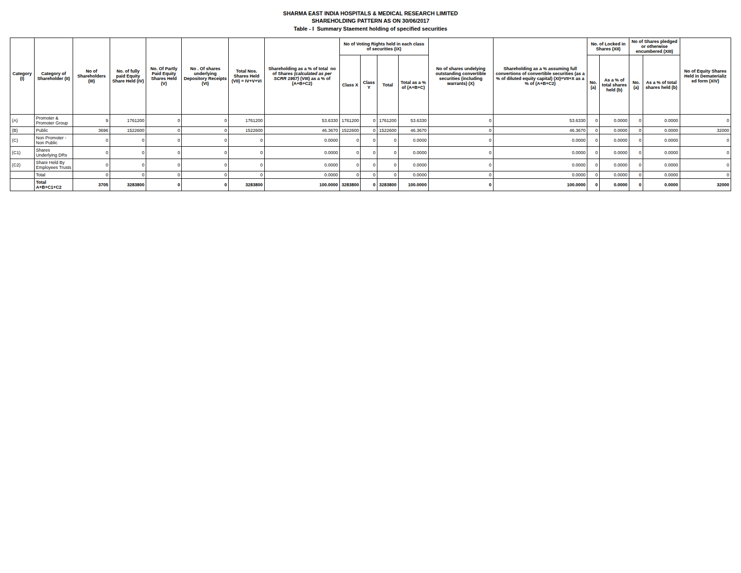SHARMA EAST INDIA HOSPITALS & MEDICAL RESEARCH LIMITED
SHAREHOLDING PATTERN AS ON 30/06/2017
Table - I Summary Staement holding of specified securities
| Category (I) | Category of Shareholder (II) | No of Shareholders (III) | No. of fully paid Equity Share Held (IV) | No. Of Partly Paid Equity Shares Held (V) | No . Of shares underlying Depository Receipts (VI) | Total Nos. Shares Held (VII) = IV+V+VI | Shareholding as a % of total no of Shares (calculated as per SCRR 1957) (VIII) as a % of (A+B+C2) | No of Voting Rights held in each class of securities (IX) | No of shares undelying outstanding convertible securities (including warrants) (X) | Shareholding as a % assuming full convertions of convertible securities (as a % of diluted equity capital) (XI)=VII+X as a % of (A+B+C2) | No. of Locked in Shares (XII) | No of Shares pledged or otherwise encumbered (XIII) | No of Equity Shares Held in Dematerializ ed form (XIV) |
| --- | --- | --- | --- | --- | --- | --- | --- | --- | --- | --- | --- | --- | --- |
| Class X | Class Y | Total | Total as a % of (A+B+C) | No. (a) | As a % of total shares held (b) | No. (a) | As a % of total shares held (b) |
| (A) | Promoter & Promoter Group | 9 | 1761200 | 0 | 0 | 1761200 | 53.6330 | 1761200 | 0 | 1761200 | 53.6330 | 0 | 53.6330 | 0 | 0.0000 | 0 | 0.0000 | 0 |
| (B) | Public | 3696 | 1522600 | 0 | 0 | 1522600 | 46.3670 | 1522600 | 0 | 1522600 | 46.3670 | 0 | 46.3670 | 0 | 0.0000 | 0 | 0.0000 | 32000 |
| (C) | Non Promoter - Non Public | 0 | 0 | 0 | 0 | 0 | 0.0000 | 0 | 0 | 0 | 0.0000 | 0 | 0.0000 | 0 | 0.0000 | 0 | 0.0000 | 0 |
| (C1) | Shares Underlying DRs | 0 | 0 | 0 | 0 | 0 | 0.0000 | 0 | 0 | 0 | 0.0000 | 0 | 0.0000 | 0 | 0.0000 | 0 | 0.0000 | 0 |
| (C2) | Share Held By Employees Trusts | 0 | 0 | 0 | 0 | 0 | 0.0000 | 0 | 0 | 0 | 0.0000 | 0 | 0.0000 | 0 | 0.0000 | 0 | 0.0000 | 0 |
| | Total | 0 | 0 | 0 | 0 | 0 | 0.0000 | 0 | 0 | 0 | 0.0000 | 0 | 0.0000 | 0 | 0.0000 | 0 | 0.0000 | 0 |
| | Total A+B+C1+C2 | 3705 | 3283800 | 0 | 0 | 3283800 | 100.0000 | 3283800 | 0 | 3283800 | 100.0000 | 0 | 100.0000 | 0 | 0.0000 | 0 | 0.0000 | 32000 |